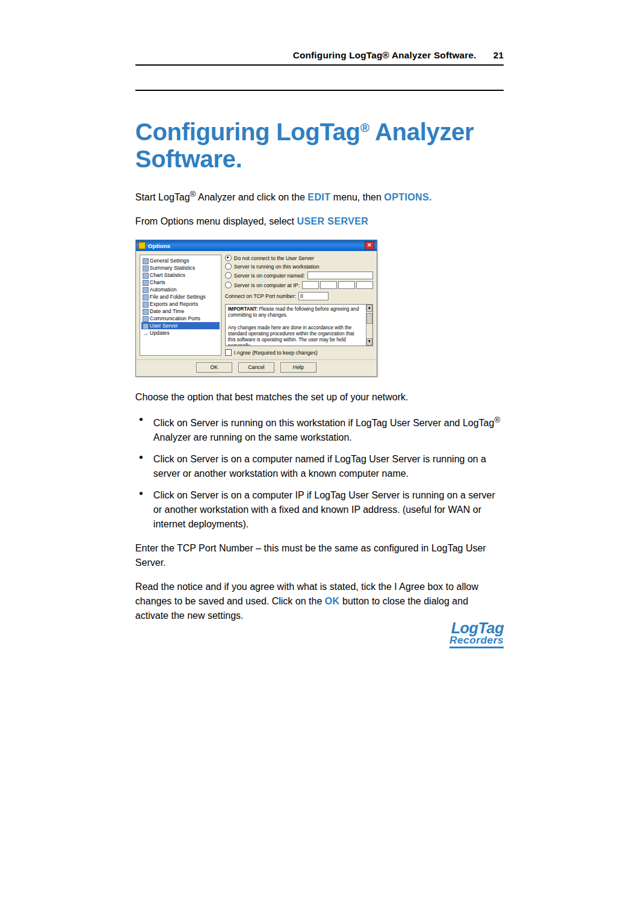Configuring LogTag® Analyzer Software.21
Configuring LogTag® Analyzer Software.
Start LogTag® Analyzer and click on the EDIT menu, then OPTIONS.
From Options menu displayed, select USER SERVER
Options ✕
General Settings
Summary Statistics
Chart Statistics
Charts
Automation
File and Folder Settings
Exports and Reports
Date and Time
Communication Ports
User Server
Updates
Do not connect to the User Server
Server is running on this workstation
Server is on computer named:
Server is on computer at IP:
Connect on TCP Port number: 0
▲
▼
IMPORTANT: Please read the following before agreeing and committing to any changes.
Any changes made here are done in accordance with the standard operating procedures within the organization that this software is operating within. The user may be held personally
I Agree (Required to keep changes)
OK
Cancel
Help
Choose the option that best matches the set up of your network.
Click on Server is running on this workstation if LogTag User Server and LogTag® Analyzer are running on the same workstation.
Click on Server is on a computer named if LogTag User Server is running on a server or another workstation with a known computer name.
Click on Server is on a computer IP if LogTag User Server is running on a server or another workstation with a fixed and known IP address. (useful for WAN or internet deployments).
Enter the TCP Port Number – this must be the same as configured in LogTag User Server.
Read the notice and if you agree with what is stated, tick the I Agree box to allow changes to be saved and used. Click on the OK button to close the dialog and activate the new settings.
LogTag
Recorders